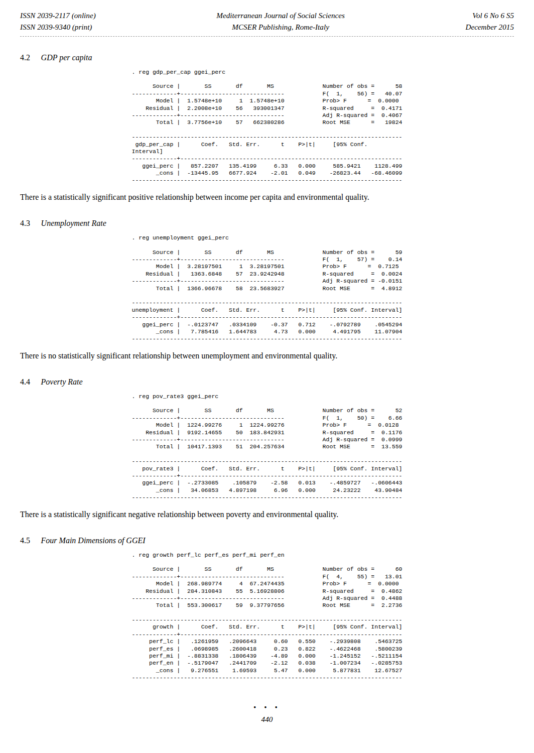ISSN 2039-2117 (online)
ISSN 2039-9340 (print)
Mediterranean Journal of Social Sciences
MCSER Publishing, Rome-Italy
Vol 6 No 6 S5
December 2015
4.2 GDP per capita
. reg gdp_per_cap ggei_perc

      Source |       SS       df       MS              Number of obs =      58
-------------+------------------------------           F(  1,    56) =   40.07
       Model |  1.5748e+10     1  1.5748e+10           Prob> F      =  0.0000
    Residual |  2.2008e+10    56   393001347           R-squared     =  0.4171
-------------+------------------------------           Adj R-squared =  0.4067
       Total |  3.7756e+10    57   662380286           Root MSE      =   19824

------------------------------------------------------------------------------
 gdp_per_cap |      Coef.   Std. Err.      t    P>|t|     [95% Conf.
Interval]
-------------+----------------------------------------------------------------
   ggei_perc |   857.2207   135.4199     6.33   0.000     585.9421    1128.499
       _cons |  -13445.95   6677.924    -2.01   0.049    -26823.44   -68.46099
------------------------------------------------------------------------------
There is a statistically significant positive relationship between income per capita and environmental quality.
4.3 Unemployment Rate
. reg unemployment ggei_perc

      Source |       SS       df       MS              Number of obs =      59
-------------+------------------------------           F(  1,    57) =    0.14
       Model |  3.28197501     1  3.28197501           Prob> F      =  0.7125
    Residual |   1363.6848    57  23.9242948           R-squared     =  0.0024
-------------+------------------------------           Adj R-squared = -0.0151
       Total |  1366.96678    58  23.5683927           Root MSE      =  4.8912

------------------------------------------------------------------------------
unemployment |      Coef.   Std. Err.      t    P>|t|     [95% Conf. Interval]
-------------+----------------------------------------------------------------
   ggei_perc |  -.0123747   .0334109    -0.37   0.712    -.0792789    .0545294
       _cons |   7.785416   1.644783     4.73   0.000     4.491795    11.07904
------------------------------------------------------------------------------
There is no statistically significant relationship between unemployment and environmental quality.
4.4 Poverty Rate
. reg pov_rate3 ggei_perc

      Source |       SS       df       MS              Number of obs =      52
-------------+------------------------------           F(  1,    50) =    6.66
       Model |  1224.99276     1  1224.99276           Prob> F      =  0.0128
    Residual |  9192.14655    50  183.842931           R-squared     =  0.1176
-------------+------------------------------           Adj R-squared =  0.0999
       Total |  10417.1393    51  204.257634           Root MSE      =  13.559

------------------------------------------------------------------------------
   pov_rate3 |      Coef.   Std. Err.      t    P>|t|     [95% Conf. Interval]
-------------+----------------------------------------------------------------
   ggei_perc |  -.2733085    .105879    -2.58   0.013    -.4859727   -.0606443
       _cons |   34.06853   4.897198     6.96   0.000     24.23222    43.90484
------------------------------------------------------------------------------
There is a statistically significant negative relationship between poverty and environmental quality.
4.5 Four Main Dimensions of GGEI
. reg growth perf_lc perf_es perf_mi perf_en

      Source |       SS       df       MS              Number of obs =      60
-------------+------------------------------           F(  4,    55) =   13.01
       Model |  268.989774     4  67.2474435           Prob> F      =  0.0000
    Residual |  284.310843    55  5.16928806           R-squared     =  0.4862
-------------+------------------------------           Adj R-squared =  0.4488
       Total |  553.300617    59  9.37797656           Root MSE      =  2.2736

------------------------------------------------------------------------------
      growth |      Coef.   Std. Err.      t    P>|t|     [95% Conf. Interval]
-------------+----------------------------------------------------------------
     perf_lc |   .1261959   .2096643     0.60   0.550    -.2939808    .5463725
     perf_es |   .0698985   .2600418     0.23   0.822    -.4622468    .5800239
     perf_mi |  -.8831338   .1806439    -4.89   0.000    -1.245152   -.5211154
     perf_en |  -.5179047   .2441709    -2.12   0.038    -1.007234   -.0285753
       _cons |   9.276551    1.69593     5.47   0.000     5.877831    12.67527
------------------------------------------------------------------------------
• • •
440